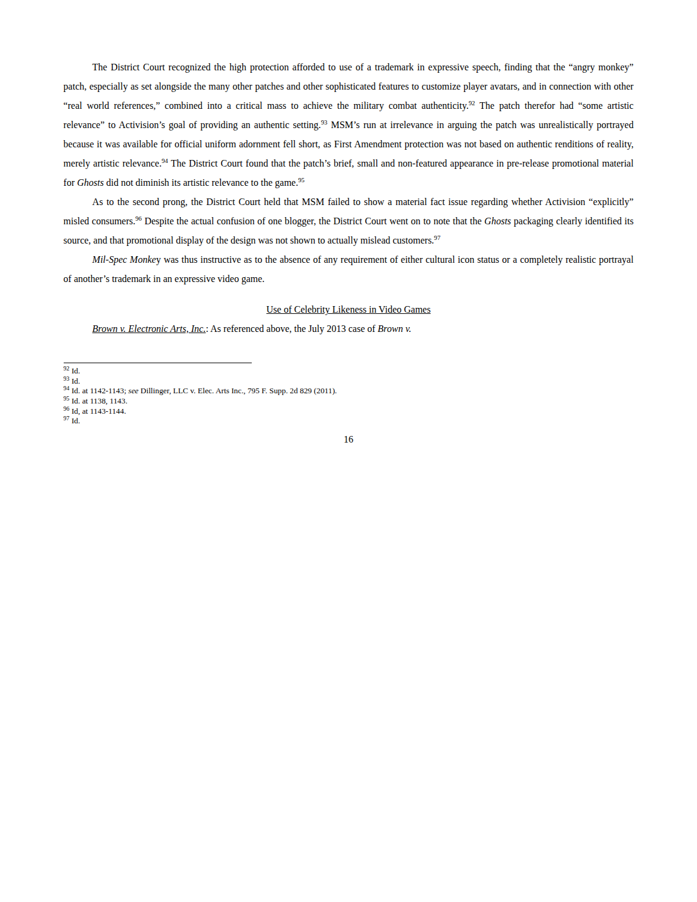The District Court recognized the high protection afforded to use of a trademark in expressive speech, finding that the “angry monkey” patch, especially as set alongside the many other patches and other sophisticated features to customize player avatars, and in connection with other “real world references,” combined into a critical mass to achieve the military combat authenticity.92 The patch therefor had “some artistic relevance” to Activision’s goal of providing an authentic setting.93 MSM’s run at irrelevance in arguing the patch was unrealistically portrayed because it was available for official uniform adornment fell short, as First Amendment protection was not based on authentic renditions of reality, merely artistic relevance.94 The District Court found that the patch’s brief, small and non-featured appearance in pre-release promotional material for Ghosts did not diminish its artistic relevance to the game.95
As to the second prong, the District Court held that MSM failed to show a material fact issue regarding whether Activision “explicitly” misled consumers.96 Despite the actual confusion of one blogger, the District Court went on to note that the Ghosts packaging clearly identified its source, and that promotional display of the design was not shown to actually mislead customers.97
Mil-Spec Monkey was thus instructive as to the absence of any requirement of either cultural icon status or a completely realistic portrayal of another’s trademark in an expressive video game.
Use of Celebrity Likeness in Video Games
Brown v. Electronic Arts, Inc.: As referenced above, the July 2013 case of Brown v.
92 Id.
93 Id.
94 Id. at 1142-1143; see Dillinger, LLC v. Elec. Arts Inc., 795 F. Supp. 2d 829 (2011).
95 Id. at 1138, 1143.
96 Id, at 1143-1144.
97 Id.
16